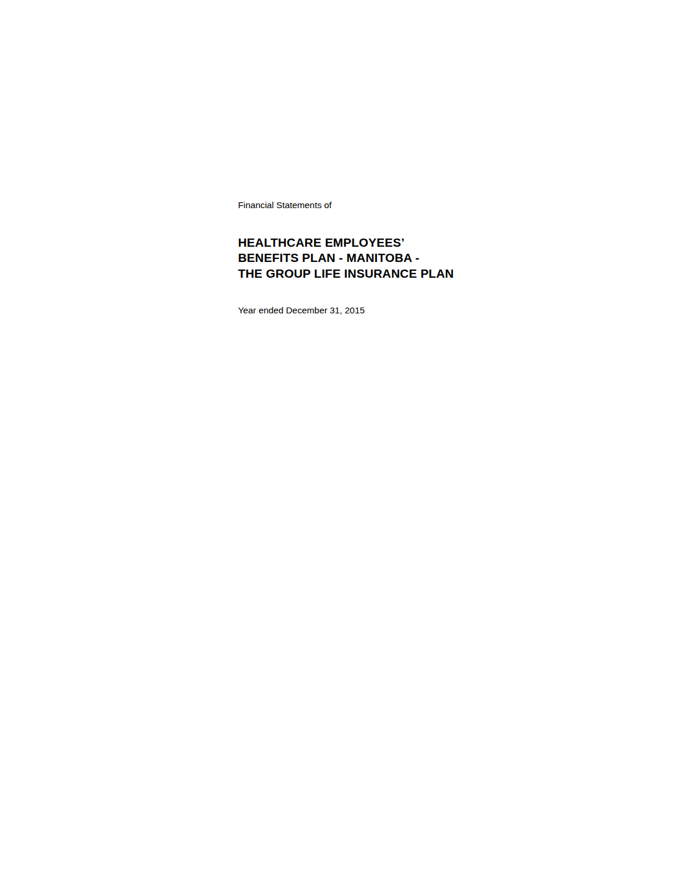Financial Statements of
HEALTHCARE EMPLOYEES’
BENEFITS PLAN - MANITOBA -
THE GROUP LIFE INSURANCE PLAN
Year ended December 31, 2015